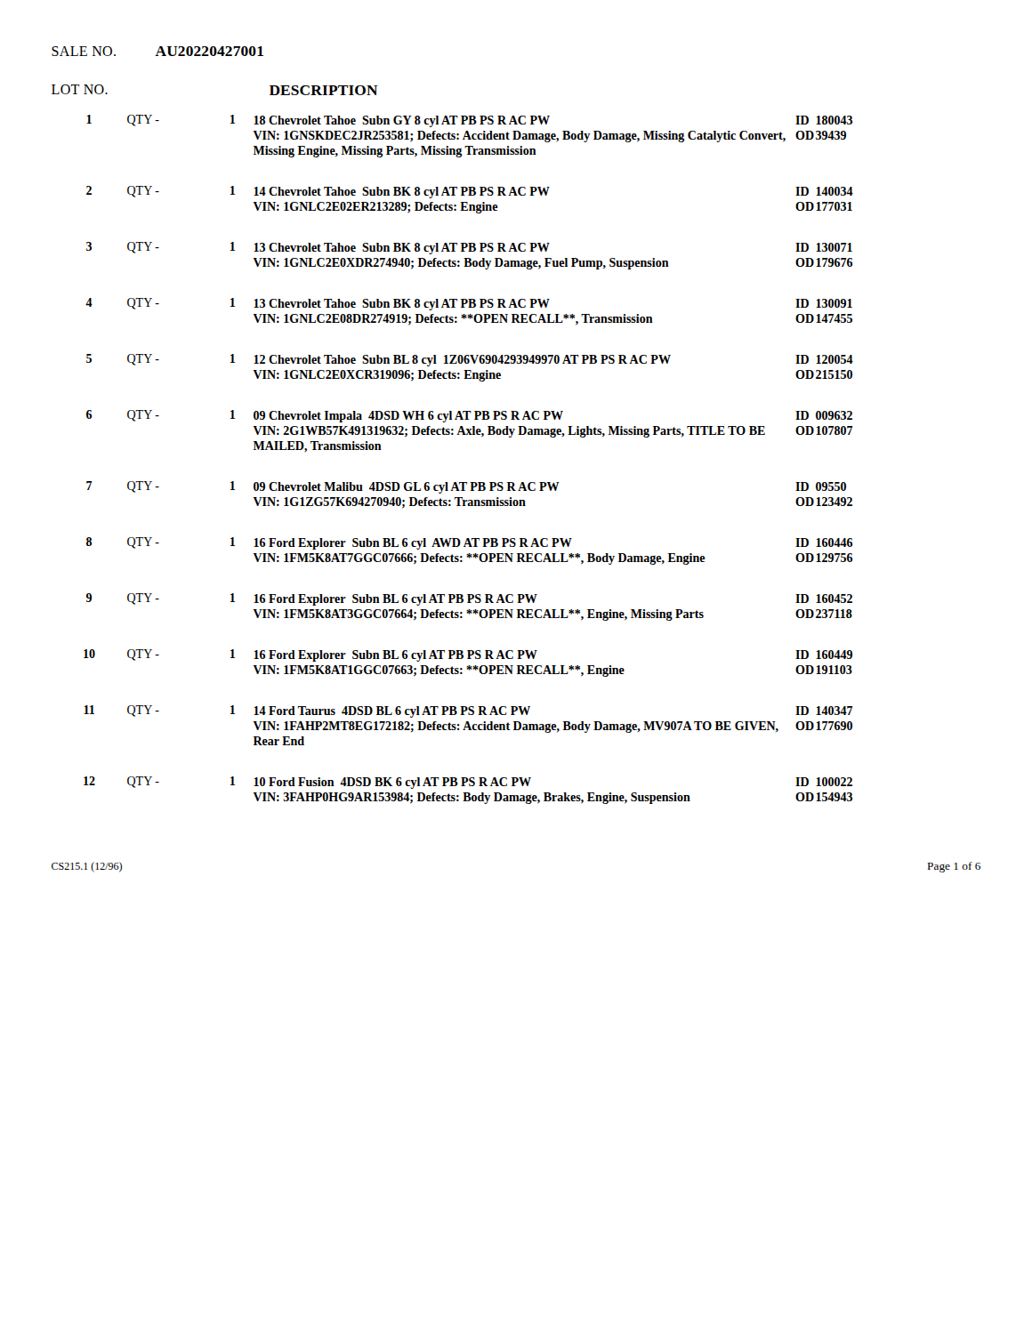SALE NO. AU20220427001
LOT NO. DESCRIPTION
| 1 | QTY - | 1 | 18 Chevrolet Tahoe Subn GY 8 cyl AT PB PS R AC PW VIN: 1GNSKDEC2JR253581; Defects: Accident Damage, Body Damage, Missing Catalytic Convert, Missing Engine, Missing Parts, Missing Transmission | ID 180043 OD 39439 |
| 2 | QTY - | 1 | 14 Chevrolet Tahoe Subn BK 8 cyl AT PB PS R AC PW VIN: 1GNLC2E02ER213289; Defects: Engine | ID 140034 OD 177031 |
| 3 | QTY - | 1 | 13 Chevrolet Tahoe Subn BK 8 cyl AT PB PS R AC PW VIN: 1GNLC2E0XDR274940; Defects: Body Damage, Fuel Pump, Suspension | ID 130071 OD 179676 |
| 4 | QTY - | 1 | 13 Chevrolet Tahoe Subn BK 8 cyl AT PB PS R AC PW VIN: 1GNLC2E08DR274919; Defects: **OPEN RECALL**, Transmission | ID 130091 OD 147455 |
| 5 | QTY - | 1 | 12 Chevrolet Tahoe Subn BL 8 cyl 1Z06V6904293949970 AT PB PS R AC PW VIN: 1GNLC2E0XCR319096; Defects: Engine | ID 120054 OD 215150 |
| 6 | QTY - | 1 | 09 Chevrolet Impala 4DSD WH 6 cyl AT PB PS R AC PW VIN: 2G1WB57K491319632; Defects: Axle, Body Damage, Lights, Missing Parts, TITLE TO BE MAILED, Transmission | ID 009632 OD 107807 |
| 7 | QTY - | 1 | 09 Chevrolet Malibu 4DSD GL 6 cyl AT PB PS R AC PW VIN: 1G1ZG57K694270940; Defects: Transmission | ID 09550 OD 123492 |
| 8 | QTY - | 1 | 16 Ford Explorer Subn BL 6 cyl AWD AT PB PS R AC PW VIN: 1FM5K8AT7GGC07666; Defects: **OPEN RECALL**, Body Damage, Engine | ID 160446 OD 129756 |
| 9 | QTY - | 1 | 16 Ford Explorer Subn BL 6 cyl AT PB PS R AC PW VIN: 1FM5K8AT3GGC07664; Defects: **OPEN RECALL**, Engine, Missing Parts | ID 160452 OD 237118 |
| 10 | QTY - | 1 | 16 Ford Explorer Subn BL 6 cyl AT PB PS R AC PW VIN: 1FM5K8AT1GGC07663; Defects: **OPEN RECALL**, Engine | ID 160449 OD 191103 |
| 11 | QTY - | 1 | 14 Ford Taurus 4DSD BL 6 cyl AT PB PS R AC PW VIN: 1FAHP2MT8EG172182; Defects: Accident Damage, Body Damage, MV907A TO BE GIVEN, Rear End | ID 140347 OD 177690 |
| 12 | QTY - | 1 | 10 Ford Fusion 4DSD BK 6 cyl AT PB PS R AC PW VIN: 3FAHP0HG9AR153984; Defects: Body Damage, Brakes, Engine, Suspension | ID 100022 OD 154943 |
CS215.1 (12/96) Page 1 of 6